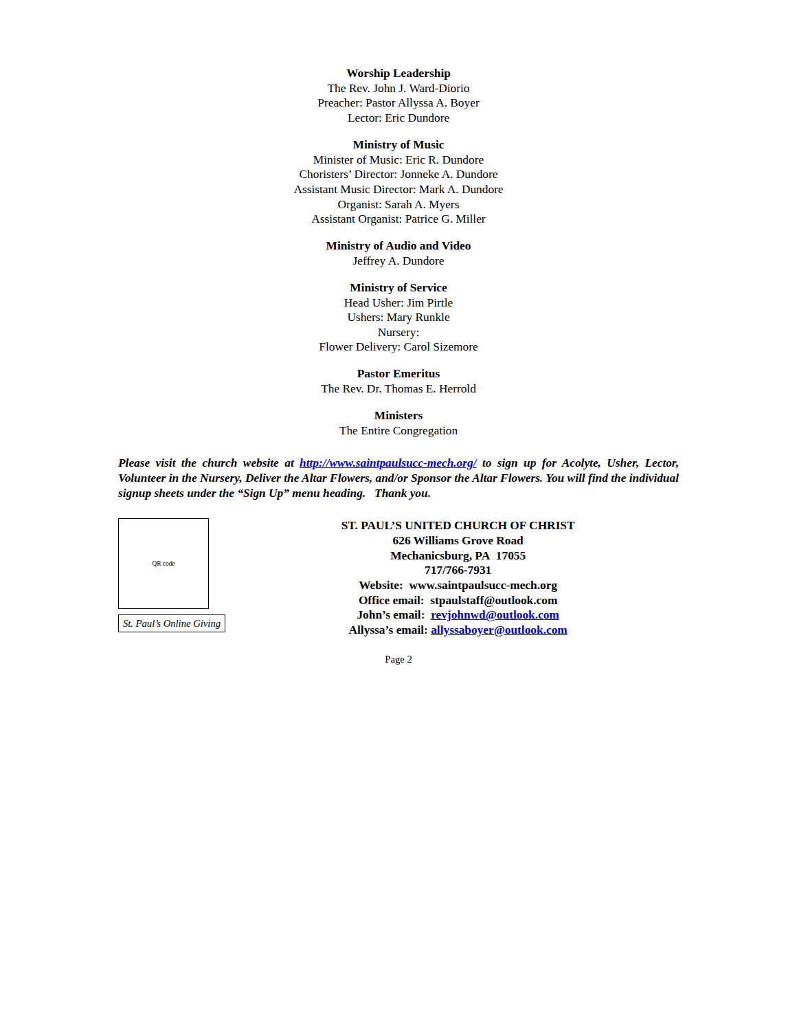Worship Leadership
The Rev. John J. Ward-Diorio
Preacher: Pastor Allyssa A. Boyer
Lector: Eric Dundore
Ministry of Music
Minister of Music: Eric R. Dundore
Choristers’ Director: Jonneke A. Dundore
Assistant Music Director: Mark A. Dundore
Organist: Sarah A. Myers
Assistant Organist: Patrice G. Miller
Ministry of Audio and Video
Jeffrey A. Dundore
Ministry of Service
Head Usher: Jim Pirtle
Ushers: Mary Runkle
Nursery:
Flower Delivery: Carol Sizemore
Pastor Emeritus
The Rev. Dr. Thomas E. Herrold
Ministers
The Entire Congregation
Please visit the church website at http://www.saintpaulsucc-mech.org/ to sign up for Acolyte, Usher, Lector, Volunteer in the Nursery, Deliver the Altar Flowers, and/or Sponsor the Altar Flowers. You will find the individual signup sheets under the “Sign Up” menu heading. Thank you.
QR code
St. Paul’s Online Giving
ST. PAUL’S UNITED CHURCH OF CHRIST
626 Williams Grove Road
Mechanicsburg, PA 17055
717/766-7931
Website: www.saintpaulsucc-mech.org
Office email: stpaulstaff@outlook.com
John’s email: revjohnwd@outlook.com
Allyssa’s email: allyssaboyer@outlook.com
Page 2